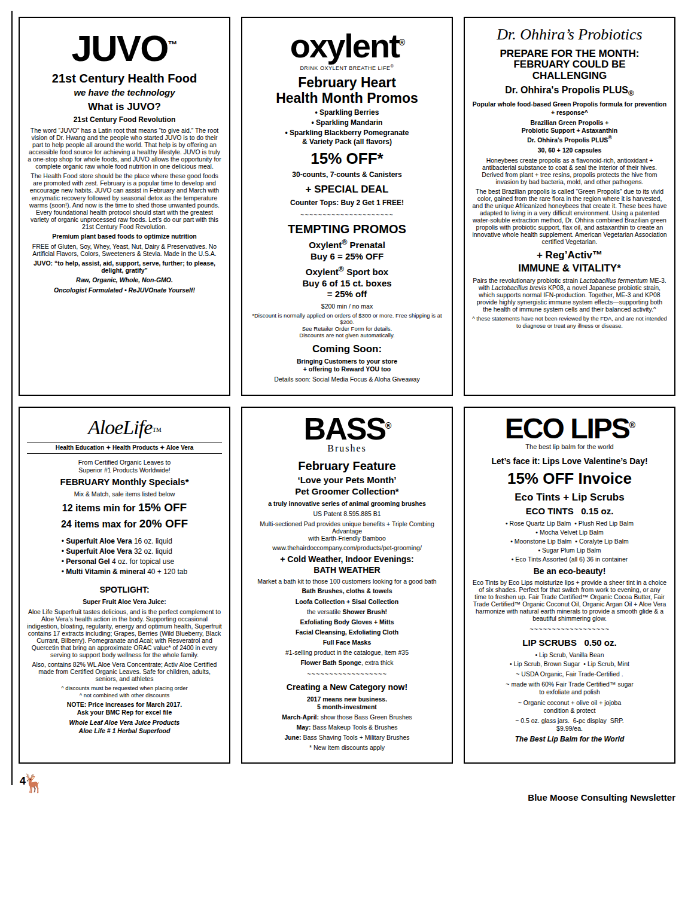JUVO™
21st Century Health Food
we have the technology
What is JUVO?
21st Century Food Revolution
The word “JUVO” has a Latin root that means “to give aid.” The root vision of Dr. Hwang and the people who started JUVO is to do their part to help people all around the world. That help is by offering an accessible food source for achieving a healthy lifestyle. JUVO is truly a one-stop shop for whole foods, and JUVO allows the opportunity for complete organic raw whole food nutrition in one delicious meal.
The Health Food store should be the place where these good foods are promoted with zest. February is a popular time to develop and encourage new habits. JUVO can assist in February and March with enzymatic recovery followed by seasonal detox as the temperature warms (soon!). And now is the time to shed those unwanted pounds. Every foundational health protocol should start with the greatest variety of organic unprocessed raw foods. Let’s do our part with this 21st Century Food Revolution.
Premium plant based foods to optimize nutrition
FREE of Gluten, Soy, Whey, Yeast, Nut, Dairy & Preservatives. No Artificial Flavors, Colors, Sweeteners & Stevia. Made in the U.S.A.
JUVO: “to help, assist, aid, support, serve, further; to please, delight, gratify”
Raw, Organic, Whole, Non-GMO.
Oncologist Formulated • ReJUVOnate Yourself!
oxylent®
DRINK OXYLENT BREATHE LIFE®
February Heart
Health Month Promos
Sparkling Berries
Sparkling Mandarin
Sparkling Blackberry Pomegranate
& Variety Pack (all flavors)
15% OFF*
30-counts, 7-counts & Canisters
+ SPECIAL DEAL
Counter Tops: Buy 2 Get 1 FREE!
~~~~~~~~~~~~~~~~~~~~~
TEMPTING PROMOS
Oxylent® Prenatal
Buy 6 = 25% OFF
Oxylent® Sport box
Buy 6 of 15 ct. boxes
= 25% off
$200 min / no max
*Discount is normally applied on orders of $300 or more. Free shipping is at $200.
See Retailer Order Form for details.
Discounts are not given automatically.
Coming Soon:
Bringing Customers to your store
+ offering to Reward YOU too
Details soon: Social Media Focus & Aloha Giveaway
Dr. Ohhira’s Probiotics
PREPARE FOR THE MONTH:
FEBRUARY COULD BE
CHALLENGING
Dr. Ohhira's Propolis PLUS®
Popular whole food-based Green Propolis formula for prevention + response^
Brazilian Green Propolis +
Probiotic Support + Astaxanthin
Dr. Ohhira’s Propolis PLUS®
30, 60 + 120 capsules
Honeybees create propolis as a flavonoid-rich, antioxidant + antibacterial substance to coat & seal the interior of their hives. Derived from plant + tree resins, propolis protects the hive from invasion by bad bacteria, mold, and other pathogens.
The best Brazilian propolis is called “Green Propolis” due to its vivid color, gained from the rare flora in the region where it is harvested, and the unique Africanized honeybees that create it. These bees have adapted to living in a very difficult environment. Using a patented water-soluble extraction method, Dr. Ohhira combined Brazilian green propolis with probiotic support, flax oil, and astaxanthin to create an innovative whole health supplement. American Vegetarian Association certified Vegetarian.
+ Reg’Activ™
IMMUNE & VITALITY*
Pairs the revolutionary probiotic strain Lactobacillus fermentum ME-3. with Lactobacillus brevis KP08, a novel Japanese probiotic strain, which supports normal IFN-production. Together, ME-3 and KP08 provide highly synergistic immune system effects—supporting both the health of immune system cells and their balanced activity.^
^ these statements have not been reviewed by the FDA, and are not intended to diagnose or treat any illness or disease.
AloeLife™
Health Education ✦ Health Products ✦ Aloe Vera
From Certified Organic Leaves to
Superior #1 Products Worldwide!
FEBRUARY Monthly Specials*
Mix & Match, sale items listed below
12 items min for 15% OFF
24 items max for 20% OFF
Superfuit Aloe Vera 16 oz. liquid
Superfuit Aloe Vera 32 oz. liquid
Personal Gel 4 oz. for topical use
Multi Vitamin & mineral 40 + 120 tab
SPOTLIGHT:
Super Fruit Aloe Vera Juice:
Aloe Life Superfruit tastes delicious, and is the perfect complement to Aloe Vera’s health action in the body. Supporting occasional indigestion, bloating, regularity, energy and optimum health, Superfruit contains 17 extracts including; Grapes, Berries (Wild Blueberry, Black Currant, Bilberry). Pomegranate and Acai; with Resveratrol and Quercetin that bring an approximate ORAC value* of 2400 in every serving to support body wellness for the whole family.
Also, contains 82% WL Aloe Vera Concentrate; Activ Aloe Certified made from Certified Organic Leaves. Safe for children, adults, seniors, and athletes
^ discounts must be requested when placing order
^ not combined with other discounts
NOTE: Price increases for March 2017.
Ask your BMC Rep for excel file
Whole Leaf Aloe Vera Juice Products
Aloe Life # 1 Herbal Superfood
BASS®
Brushes
February Feature
‘Love your Pets Month’
Pet Groomer Collection*
a truly innovative series of animal grooming brushes
US Patent 8.595.885 B1
Multi-sectioned Pad provides unique benefits + Triple Combing Advantage
with Earth-Friendly Bamboo
www.thehairdoccompany.com/products/pet-grooming/
+ Cold Weather, Indoor Evenings:
BATH WEATHER
Market a bath kit to those 100 customers looking for a good bath
Bath Brushes, cloths & towels
Loofa Collection + Sisal Collection
the versatile Shower Brush!
Exfoliating Body Gloves + Mitts
Facial Cleansing, Exfoliating Cloth
Full Face Masks
#1-selling product in the catalogue, item #35
Flower Bath Sponge, extra thick
~~~~~~~~~~~~~~~~~~
Creating a New Category now!
2017 means new business.
5 month-investment
March-April: show those Bass Green Brushes
May: Bass Makeup Tools & Brushes
June: Bass Shaving Tools + Military Brushes
* New item discounts apply
ECO LIPS®
The best lip balm for the world
Let’s face it: Lips Love Valentine’s Day!
15% OFF Invoice
Eco Tints + Lip Scrubs
ECO TINTS 0.15 oz.
Rose Quartz Lip Balm • Plush Red Lip Balm
Mocha Velvet Lip Balm
Moonstone Lip Balm • Coralyte Lip Balm
Sugar Plum Lip Balm
Eco Tints Assorted (all 6) 36 in container
Be an eco-beauty!
Eco Tints by Eco Lips moisturize lips + provide a sheer tint in a choice of six shades. Perfect for that switch from work to evening, or any time to freshen up. Fair Trade Certified™ Organic Cocoa Butter, Fair Trade Certified™ Organic Coconut Oil, Organic Argan Oil + Aloe Vera harmonize with natural earth minerals to provide a smooth glide & a beautiful shimmering glow.
~~~~~~~~~~~~~~~~~~
LIP SCRUBS 0.50 oz.
Lip Scrub, Vanilla Bean
Lip Scrub, Brown Sugar • Lip Scrub, Mint
~ USDA Organic, Fair Trade-Certified .
~ made with 60% Fair Trade Certified™ sugar
to exfoliate and polish
~ Organic coconut + olive oil + jojoba
condition & protect
~ 0.5 oz. glass jars. 6-pc display SRP.
$9.99/ea.
The Best Lip Balm for the World
4 🦌
Blue Moose Consulting Newsletter